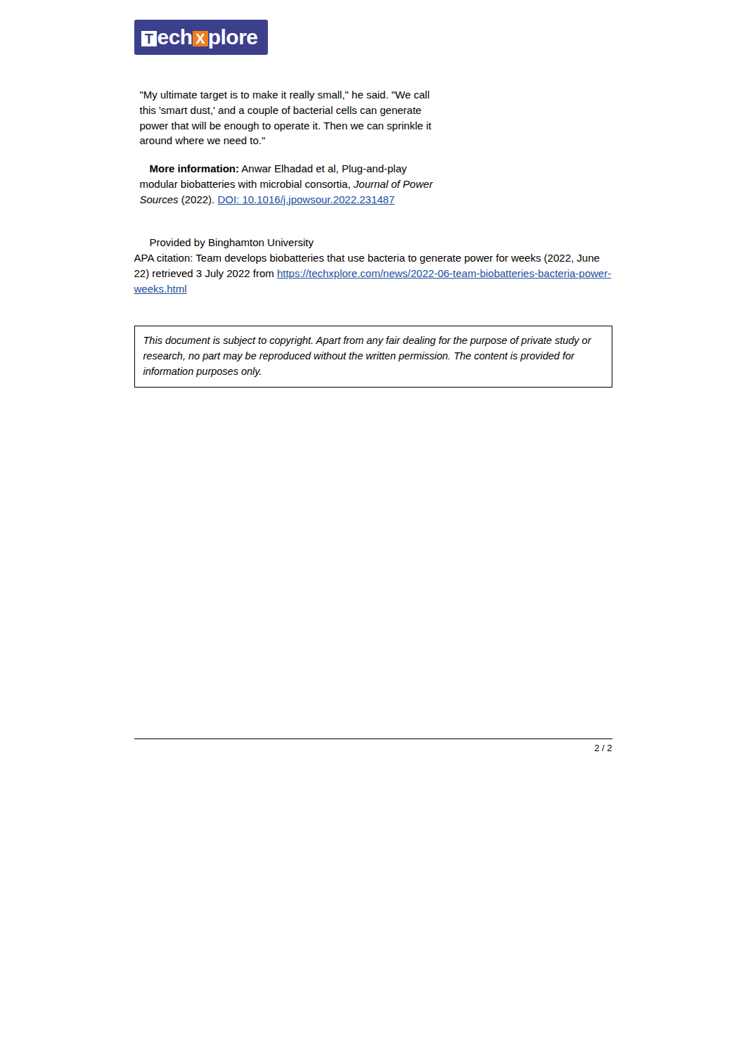TechXplore
"My ultimate target is to make it really small," he said. "We call this 'smart dust,' and a couple of bacterial cells can generate power that will be enough to operate it. Then we can sprinkle it around where we need to."
More information: Anwar Elhadad et al, Plug-and-play modular biobatteries with microbial consortia, Journal of Power Sources (2022). DOI: 10.1016/j.jpowsour.2022.231487
Provided by Binghamton University
APA citation: Team develops biobatteries that use bacteria to generate power for weeks (2022, June 22) retrieved 3 July 2022 from https://techxplore.com/news/2022-06-team-biobatteries-bacteria-power-weeks.html
This document is subject to copyright. Apart from any fair dealing for the purpose of private study or research, no part may be reproduced without the written permission. The content is provided for information purposes only.
2 / 2